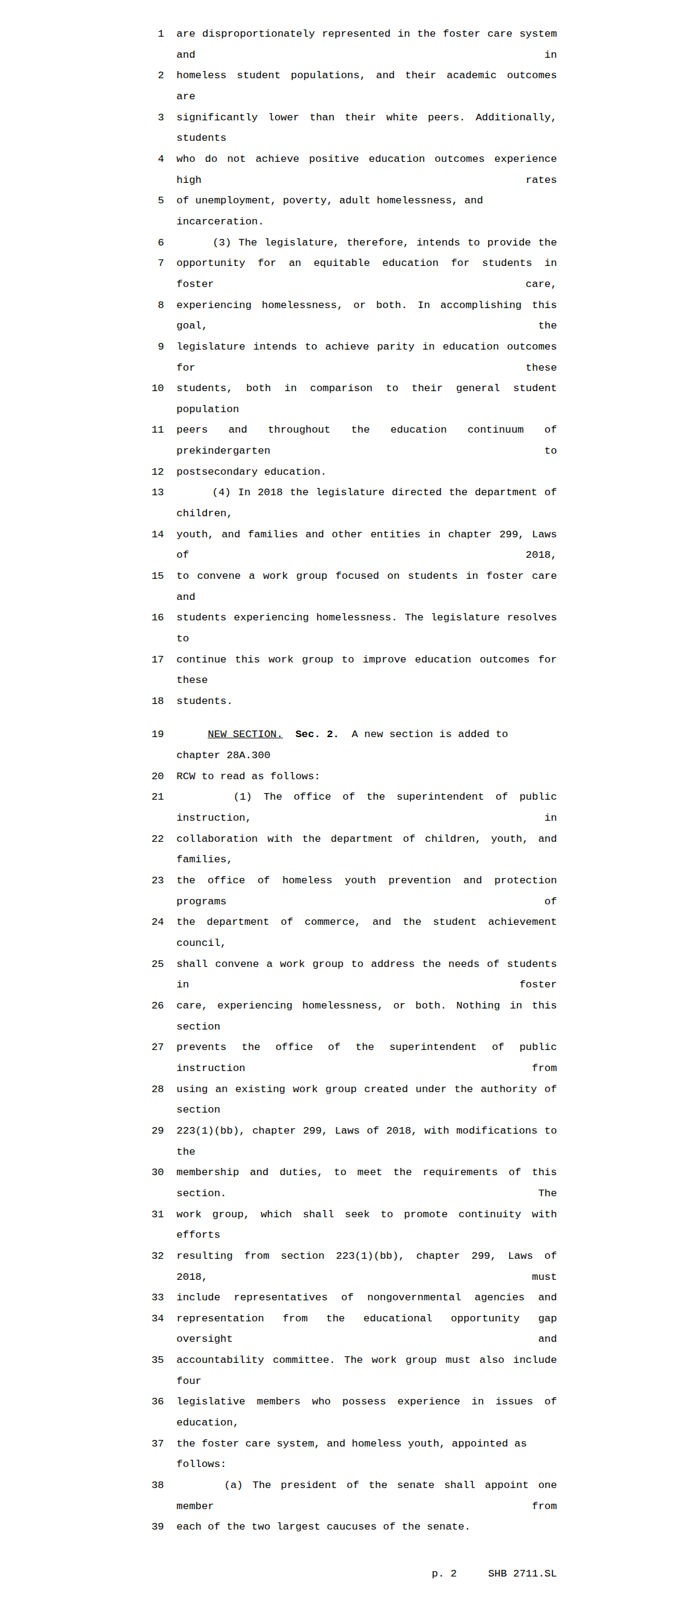1 are disproportionately represented in the foster care system and in
2 homeless student populations, and their academic outcomes are
3 significantly lower than their white peers. Additionally, students
4 who do not achieve positive education outcomes experience high rates
5 of unemployment, poverty, adult homelessness, and incarceration.
6 (3) The legislature, therefore, intends to provide the
7 opportunity for an equitable education for students in foster care,
8 experiencing homelessness, or both. In accomplishing this goal, the
9 legislature intends to achieve parity in education outcomes for these
10 students, both in comparison to their general student population
11 peers and throughout the education continuum of prekindergarten to
12 postsecondary education.
13 (4) In 2018 the legislature directed the department of children,
14 youth, and families and other entities in chapter 299, Laws of 2018,
15 to convene a work group focused on students in foster care and
16 students experiencing homelessness. The legislature resolves to
17 continue this work group to improve education outcomes for these
18 students.
19 NEW SECTION. Sec. 2. A new section is added to chapter 28A.300
20 RCW to read as follows:
21 (1) The office of the superintendent of public instruction, in
22 collaboration with the department of children, youth, and families,
23 the office of homeless youth prevention and protection programs of
24 the department of commerce, and the student achievement council,
25 shall convene a work group to address the needs of students in foster
26 care, experiencing homelessness, or both. Nothing in this section
27 prevents the office of the superintendent of public instruction from
28 using an existing work group created under the authority of section
29223(1)(bb), chapter 299, Laws of 2018, with modifications to the
30 membership and duties, to meet the requirements of this section. The
31 work group, which shall seek to promote continuity with efforts
32 resulting from section 223(1)(bb), chapter 299, Laws of 2018, must
33 include representatives of nongovernmental agencies and
34 representation from the educational opportunity gap oversight and
35 accountability committee. The work group must also include four
36 legislative members who possess experience in issues of education,
37 the foster care system, and homeless youth, appointed as follows:
38 (a) The president of the senate shall appoint one member from
39 each of the two largest caucuses of the senate.
p. 2 SHB 2711.SL